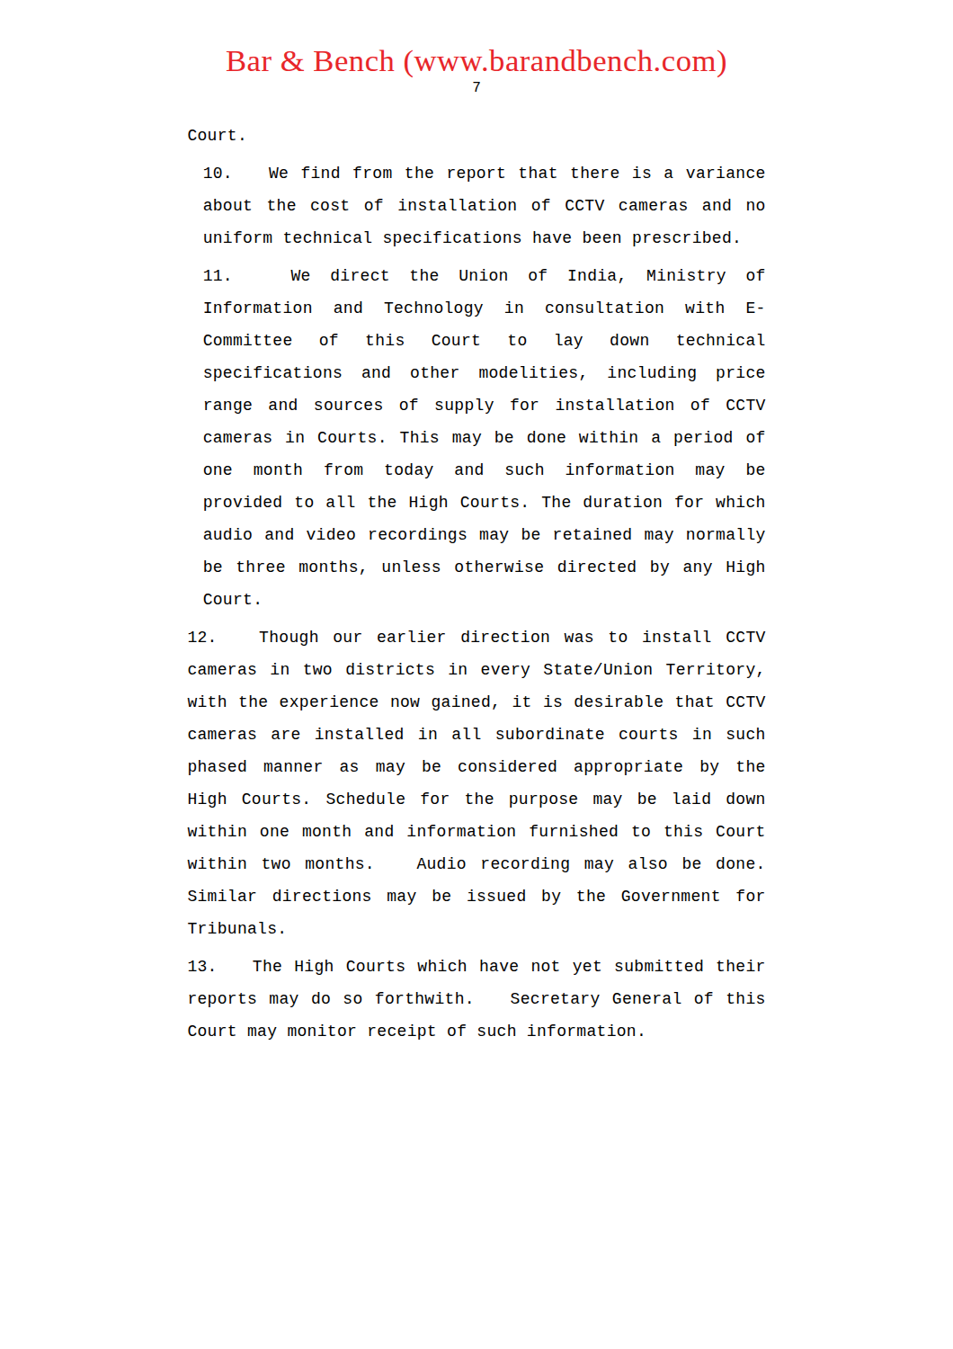Bar & Bench (www.barandbench.com)
7
Court.
10. We find from the report that there is a variance about the cost of installation of CCTV cameras and no uniform technical specifications have been prescribed.
11. We direct the Union of India, Ministry of Information and Technology in consultation with E-Committee of this Court to lay down technical specifications and other modelities, including price range and sources of supply for installation of CCTV cameras in Courts. This may be done within a period of one month from today and such information may be provided to all the High Courts. The duration for which audio and video recordings may be retained may normally be three months, unless otherwise directed by any High Court.
12. Though our earlier direction was to install CCTV cameras in two districts in every State/Union Territory, with the experience now gained, it is desirable that CCTV cameras are installed in all subordinate courts in such phased manner as may be considered appropriate by the High Courts. Schedule for the purpose may be laid down within one month and information furnished to this Court within two months. Audio recording may also be done. Similar directions may be issued by the Government for Tribunals.
13. The High Courts which have not yet submitted their reports may do so forthwith. Secretary General of this Court may monitor receipt of such information.